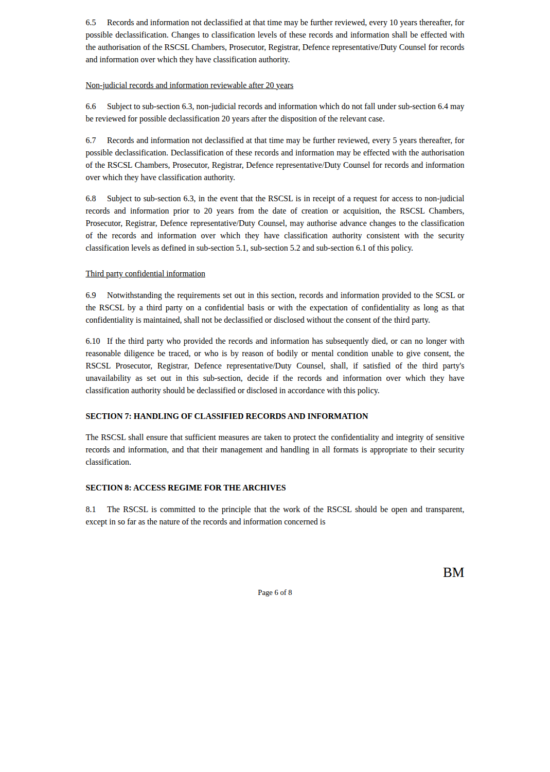6.5 Records and information not declassified at that time may be further reviewed, every 10 years thereafter, for possible declassification. Changes to classification levels of these records and information shall be effected with the authorisation of the RSCSL Chambers, Prosecutor, Registrar, Defence representative/Duty Counsel for records and information over which they have classification authority.
Non-judicial records and information reviewable after 20 years
6.6 Subject to sub-section 6.3, non-judicial records and information which do not fall under sub-section 6.4 may be reviewed for possible declassification 20 years after the disposition of the relevant case.
6.7 Records and information not declassified at that time may be further reviewed, every 5 years thereafter, for possible declassification. Declassification of these records and information may be effected with the authorisation of the RSCSL Chambers, Prosecutor, Registrar, Defence representative/Duty Counsel for records and information over which they have classification authority.
6.8 Subject to sub-section 6.3, in the event that the RSCSL is in receipt of a request for access to non-judicial records and information prior to 20 years from the date of creation or acquisition, the RSCSL Chambers, Prosecutor, Registrar, Defence representative/Duty Counsel, may authorise advance changes to the classification of the records and information over which they have classification authority consistent with the security classification levels as defined in sub-section 5.1, sub-section 5.2 and sub-section 6.1 of this policy.
Third party confidential information
6.9 Notwithstanding the requirements set out in this section, records and information provided to the SCSL or the RSCSL by a third party on a confidential basis or with the expectation of confidentiality as long as that confidentiality is maintained, shall not be declassified or disclosed without the consent of the third party.
6.10 If the third party who provided the records and information has subsequently died, or can no longer with reasonable diligence be traced, or who is by reason of bodily or mental condition unable to give consent, the RSCSL Prosecutor, Registrar, Defence representative/Duty Counsel, shall, if satisfied of the third party's unavailability as set out in this sub-section, decide if the records and information over which they have classification authority should be declassified or disclosed in accordance with this policy.
Section 7: Handling of Classified Records and Information
The RSCSL shall ensure that sufficient measures are taken to protect the confidentiality and integrity of sensitive records and information, and that their management and handling in all formats is appropriate to their security classification.
Section 8: Access Regime for the Archives
8.1 The RSCSL is committed to the principle that the work of the RSCSL should be open and transparent, except in so far as the nature of the records and information concerned is
BM
Page 6 of 8